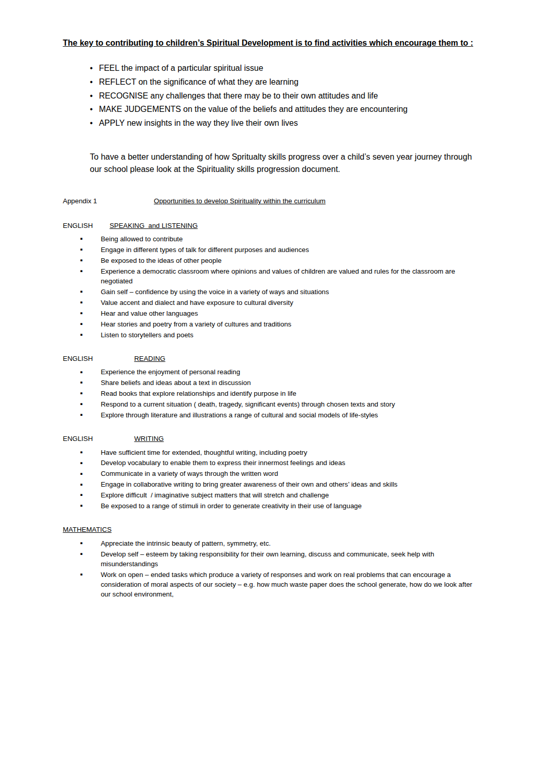The key to contributing to children’s Spiritual Development is to find activities which encourage them to :
FEEL the impact of a particular spiritual issue
REFLECT on the significance of what they are learning
RECOGNISE any challenges that there may be to their own attitudes and life
MAKE JUDGEMENTS on the value of the beliefs and attitudes they are encountering
APPLY new insights in the way they live their own lives
To have a better understanding of how Spritualty skills progress over a child’s seven year journey through our school please look at the Spirituality skills progression document.
Appendix 1 Opportunities to develop Spirituality within the curriculum
ENGLISHSPEAKING and LISTENING
Being allowed to contribute
Engage in different types of talk for different purposes and audiences
Be exposed to the ideas of other people
Experience a democratic classroom where opinions and values of children are valued and rules for the classroom are negotiated
Gain self – confidence by using the voice in a variety of ways and situations
Value accent and dialect and have exposure to cultural diversity
Hear and value other languages
Hear stories and poetry from a variety of cultures and traditions
Listen to storytellers and poets
ENGLISH READING
Experience the enjoyment of personal reading
Share beliefs and ideas about a text in discussion
Read books that explore relationships and identify purpose in life
Respond to a current situation ( death, tragedy, significant events) through chosen texts and story
Explore through literature and illustrations a range of cultural and social models of life-styles
ENGLISH WRITING
Have sufficient time for extended, thoughtful writing, including poetry
Develop vocabulary to enable them to express their innermost feelings and ideas
Communicate in a variety of ways through the written word
Engage in collaborative writing to bring greater awareness of their own and others’ ideas and skills
Explore difficult / imaginative subject matters that will stretch and challenge
Be exposed to a range of stimuli in order to generate creativity in their use of language
MATHEMATICS
Appreciate the intrinsic beauty of pattern, symmetry, etc.
Develop self – esteem by taking responsibility for their own learning, discuss and communicate, seek help with misunderstandings
Work on open – ended tasks which produce a variety of responses and work on real problems that can encourage a consideration of moral aspects of our society – e.g. how much waste paper does the school generate, how do we look after our school environment,